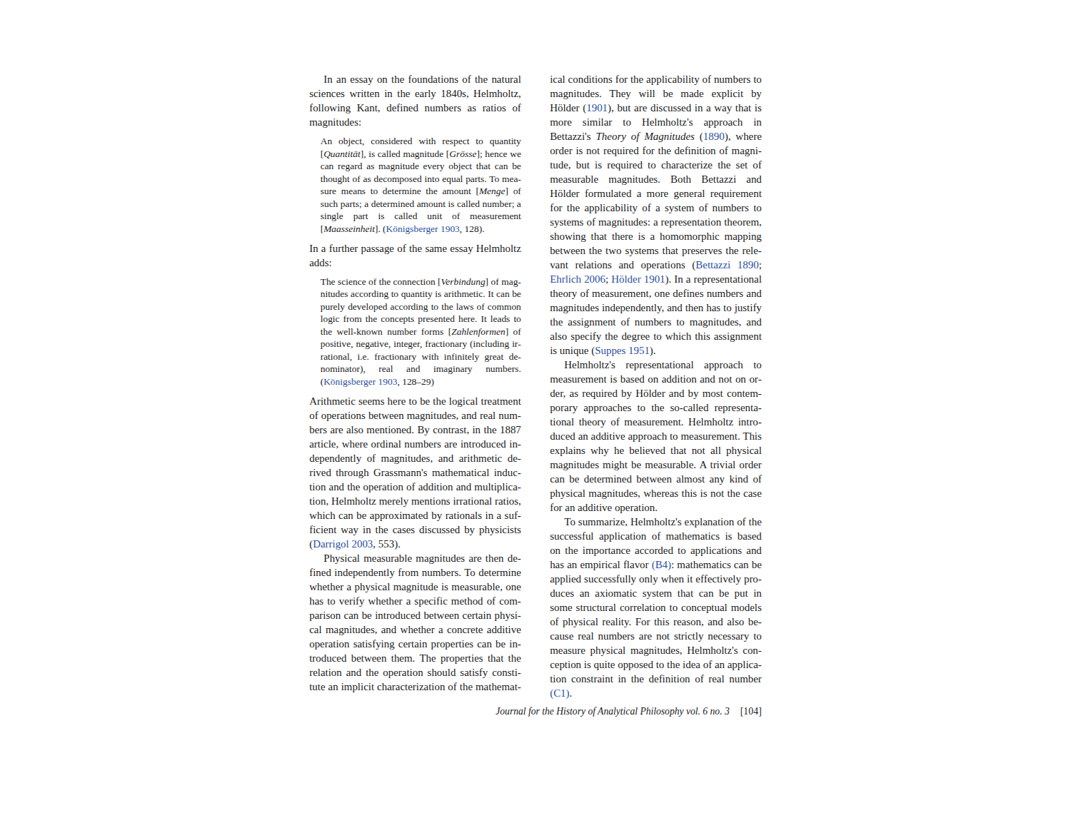In an essay on the foundations of the natural sciences written in the early 1840s, Helmholtz, following Kant, defined numbers as ratios of magnitudes:
An object, considered with respect to quantity [Quantität], is called magnitude [Grösse]; hence we can regard as magnitude every object that can be thought of as decomposed into equal parts. To measure means to determine the amount [Menge] of such parts; a determined amount is called number; a single part is called unit of measurement [Maasseinheit]. (Königsberger 1903, 128).
In a further passage of the same essay Helmholtz adds:
The science of the connection [Verbindung] of magnitudes according to quantity is arithmetic. It can be purely developed according to the laws of common logic from the concepts presented here. It leads to the well-known number forms [Zahlenformen] of positive, negative, integer, fractionary (including irrational, i.e. fractionary with infinitely great denominator), real and imaginary numbers. (Königsberger 1903, 128–29)
Arithmetic seems here to be the logical treatment of operations between magnitudes, and real numbers are also mentioned. By contrast, in the 1887 article, where ordinal numbers are introduced independently of magnitudes, and arithmetic derived through Grassmann's mathematical induction and the operation of addition and multiplication, Helmholtz merely mentions irrational ratios, which can be approximated by rationals in a sufficient way in the cases discussed by physicists (Darrigol 2003, 553).
Physical measurable magnitudes are then defined independently from numbers. To determine whether a physical magnitude is measurable, one has to verify whether a specific method of comparison can be introduced between certain physical magnitudes, and whether a concrete additive operation satisfying certain properties can be introduced between them. The properties that the relation and the operation should satisfy constitute an implicit characterization of the mathematical conditions for the applicability of numbers to magnitudes. They will be made explicit by Hölder (1901), but are discussed in a way that is more similar to Helmholtz's approach in Bettazzi's Theory of Magnitudes (1890), where order is not required for the definition of magnitude, but is required to characterize the set of measurable magnitudes. Both Bettazzi and Hölder formulated a more general requirement for the applicability of a system of numbers to systems of magnitudes: a representation theorem, showing that there is a homomorphic mapping between the two systems that preserves the relevant relations and operations (Bettazzi 1890; Ehrlich 2006; Hölder 1901). In a representational theory of measurement, one defines numbers and magnitudes independently, and then has to justify the assignment of numbers to magnitudes, and also specify the degree to which this assignment is unique (Suppes 1951).
Helmholtz's representational approach to measurement is based on addition and not on order, as required by Hölder and by most contemporary approaches to the so-called representational theory of measurement. Helmholtz introduced an additive approach to measurement. This explains why he believed that not all physical magnitudes might be measurable. A trivial order can be determined between almost any kind of physical magnitudes, whereas this is not the case for an additive operation.
To summarize, Helmholtz's explanation of the successful application of mathematics is based on the importance accorded to applications and has an empirical flavor (B4): mathematics can be applied successfully only when it effectively produces an axiomatic system that can be put in some structural correlation to conceptual models of physical reality. For this reason, and also because real numbers are not strictly necessary to measure physical magnitudes, Helmholtz's conception is quite opposed to the idea of an application constraint in the definition of real number (C1).
Journal for the History of Analytical Philosophy vol. 6 no. 3[104]